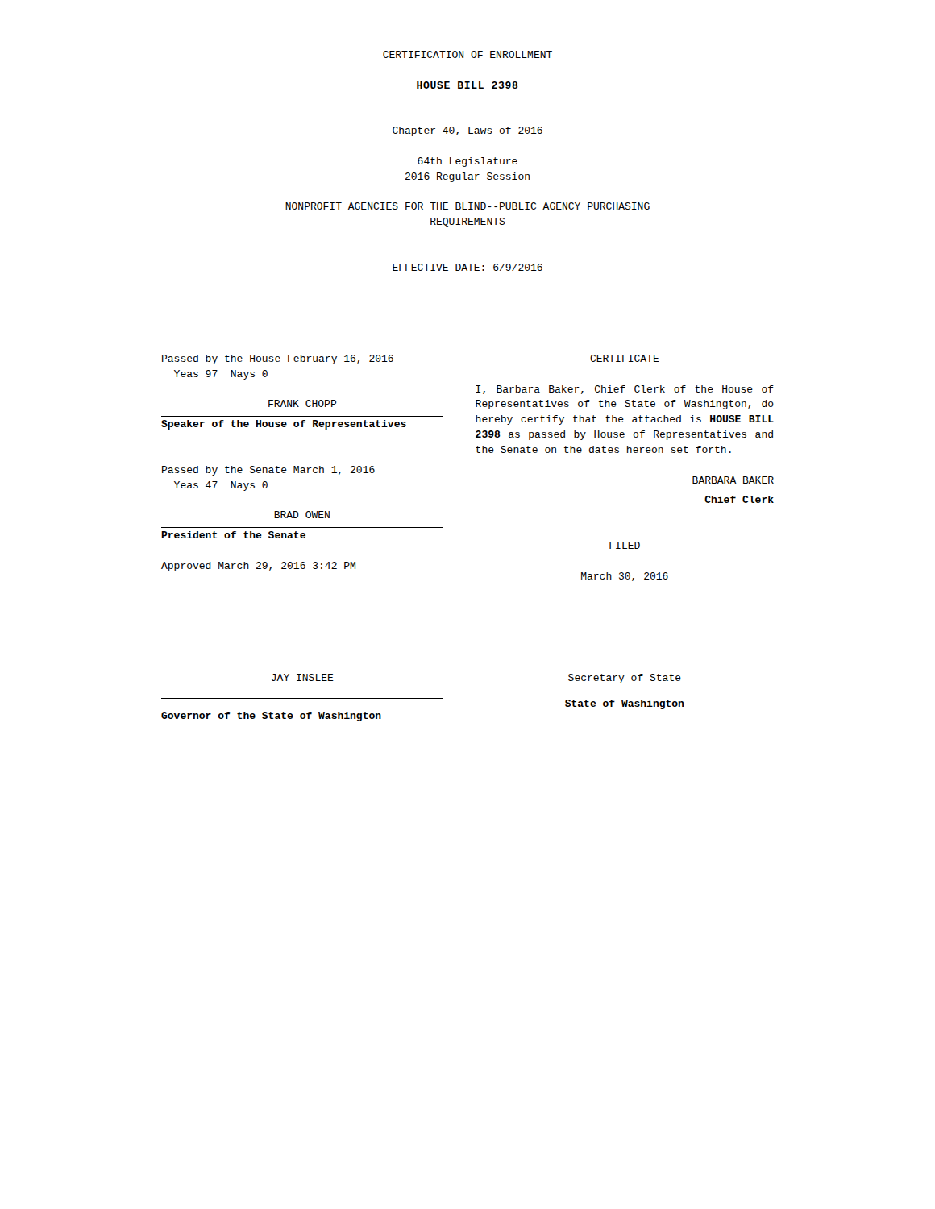CERTIFICATION OF ENROLLMENT
HOUSE BILL 2398
Chapter 40, Laws of 2016
64th Legislature
2016 Regular Session
NONPROFIT AGENCIES FOR THE BLIND--PUBLIC AGENCY PURCHASING
REQUIREMENTS
EFFECTIVE DATE: 6/9/2016
Passed by the House February 16, 2016
Yeas 97 Nays 0
FRANK CHOPP
Speaker of the House of Representatives
Passed by the Senate March 1, 2016
Yeas 47 Nays 0
BRAD OWEN
President of the Senate
Approved March 29, 2016 3:42 PM
CERTIFICATE
I, Barbara Baker, Chief Clerk of the House of Representatives of the State of Washington, do hereby certify that the attached is HOUSE BILL 2398 as passed by House of Representatives and the Senate on the dates hereon set forth.
BARBARA BAKER
Chief Clerk
FILED
March 30, 2016
JAY INSLEE
Governor of the State of Washington
Secretary of State
State of Washington